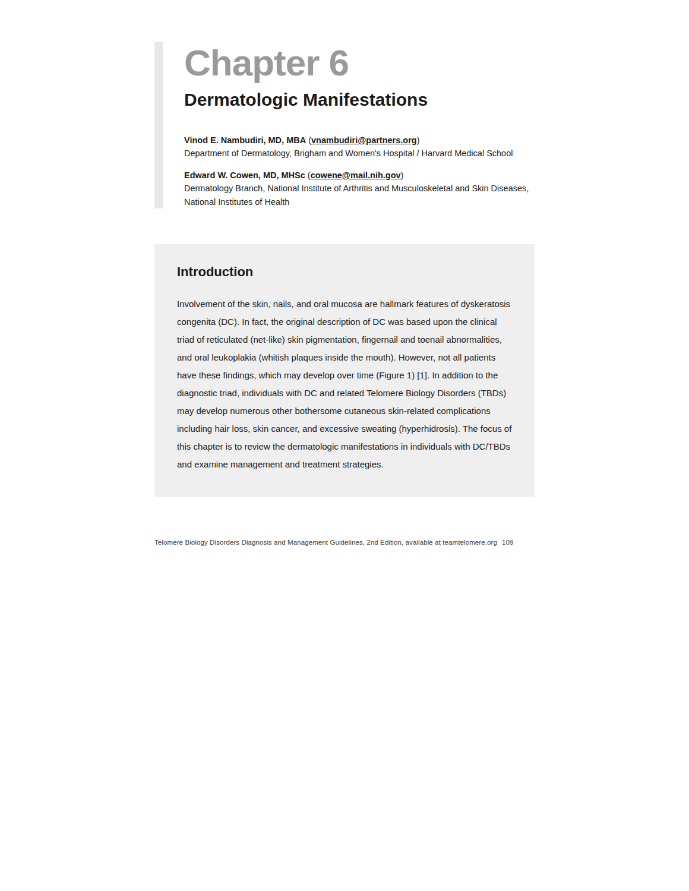Chapter 6
Dermatologic Manifestations
Vinod E. Nambudiri, MD, MBA (vnambudiri@partners.org)
Department of Dermatology, Brigham and Women's Hospital / Harvard Medical School
Edward W. Cowen, MD, MHSc (cowene@mail.nih.gov)
Dermatology Branch, National Institute of Arthritis and Musculoskeletal and Skin Diseases, National Institutes of Health
Introduction
Involvement of the skin, nails, and oral mucosa are hallmark features of dyskeratosis congenita (DC). In fact, the original description of DC was based upon the clinical triad of reticulated (net-like) skin pigmentation, fingernail and toenail abnormalities, and oral leukoplakia (whitish plaques inside the mouth). However, not all patients have these findings, which may develop over time (Figure 1) [1]. In addition to the diagnostic triad, individuals with DC and related Telomere Biology Disorders (TBDs) may develop numerous other bothersome cutaneous skin-related complications including hair loss, skin cancer, and excessive sweating (hyperhidrosis). The focus of this chapter is to review the dermatologic manifestations in individuals with DC/TBDs and examine management and treatment strategies.
Telomere Biology Disorders Diagnosis and Management Guidelines, 2nd Edition, available at teamtelomere.org109